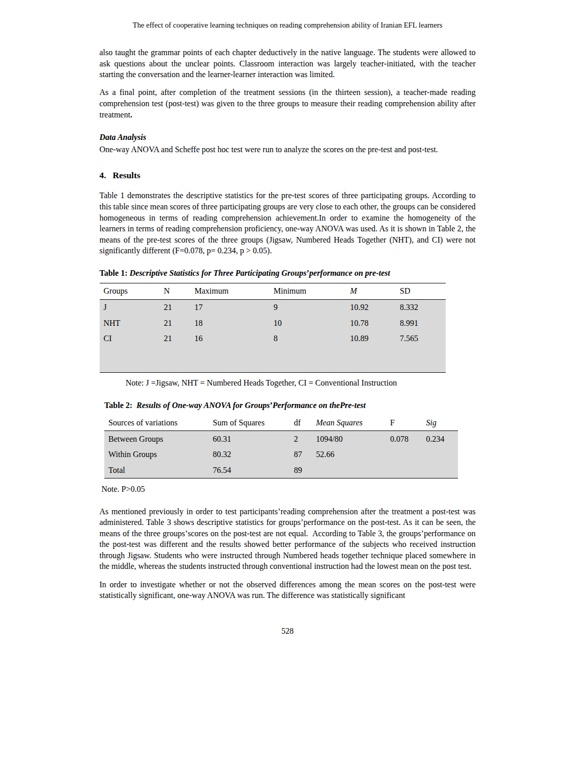The effect of cooperative learning techniques on reading comprehension ability of Iranian EFL learners
also taught the grammar points of each chapter deductively in the native language. The students were allowed to ask questions about the unclear points. Classroom interaction was largely teacher-initiated, with the teacher starting the conversation and the learner-learner interaction was limited.
As a final point, after completion of the treatment sessions (in the thirteen session), a teacher-made reading comprehension test (post-test) was given to the three groups to measure their reading comprehension ability after treatment.
Data Analysis
One-way ANOVA and Scheffe post hoc test were run to analyze the scores on the pre-test and post-test.
4. Results
Table 1 demonstrates the descriptive statistics for the pre-test scores of three participating groups. According to this table since mean scores of three participating groups are very close to each other, the groups can be considered homogeneous in terms of reading comprehension achievement.In order to examine the homogeneity of the learners in terms of reading comprehension proficiency, one-way ANOVA was used. As it is shown in Table 2, the means of the pre-test scores of the three groups (Jigsaw, Numbered Heads Together (NHT), and CI) were not significantly different (F=0.078, p= 0.234, p > 0.05).
Table 1: Descriptive Statistics for Three Participating Groupsʼperformance on pre-test
| Groups | N | Maximum | Minimum | M | SD |
| --- | --- | --- | --- | --- | --- |
| J | 21 | 17 | 9 | 10.92 | 8.332 |
| NHT | 21 | 18 | 10 | 10.78 | 8.991 |
| CI | 21 | 16 | 8 | 10.89 | 7.565 |
Note: J =Jigsaw, NHT = Numbered Heads Together, CI = Conventional Instruction
Table 2: Results of One-way ANOVA for GroupsʼPerformance on thePre-test
| Sources of variations | Sum of Squares | df | Mean Squares | F | Sig |
| --- | --- | --- | --- | --- | --- |
| Between Groups | 60.31 | 2 | 1094/80 | 0.078 | 0.234 |
| Within Groups | 80.32 | 87 | 52.66 | | |
| Total | 76.54 | 89 | | | |
Note. P>0.05
As mentioned previously in order to test participantsʼreading comprehension after the treatment a post-test was administered. Table 3 shows descriptive statistics for groupsʼperformance on the post-test. As it can be seen, the means of the three groupsʼscores on the post-test are not equal. According to Table 3, the groupsʼperformance on the post-test was different and the results showed better performance of the subjects who received instruction through Jigsaw. Students who were instructed through Numbered heads together technique placed somewhere in the middle, whereas the students instructed through conventional instruction had the lowest mean on the post test.
In order to investigate whether or not the observed differences among the mean scores on the post-test were statistically significant, one-way ANOVA was run. The difference was statistically significant
528